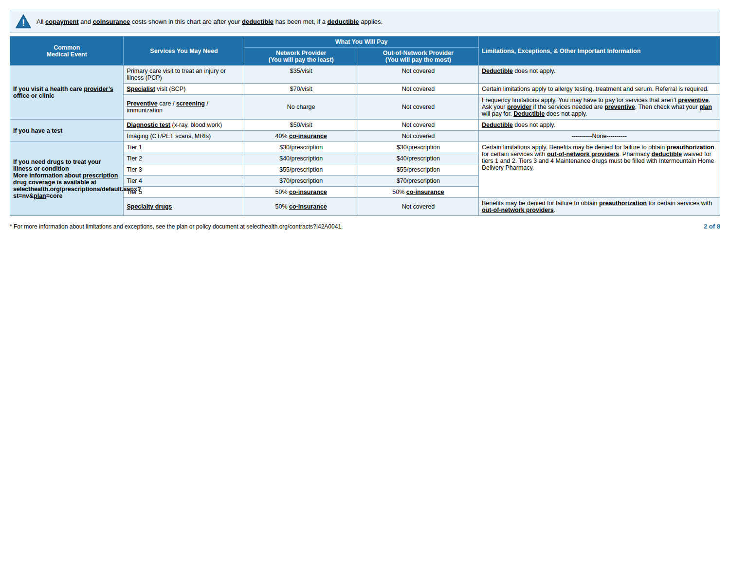!
All copayment and coinsurance costs shown in this chart are after your deductible has been met, if a deductible applies.
| Common Medical Event | Services You May Need | What You Will Pay | Limitations, Exceptions, & Other Important Information |
| --- | --- | --- | --- |
| Network Provider (You will pay the least) | Out-of-Network Provider (You will pay the most) |
| If you visit a health care provider’s office or clinic | Primary care visit to treat an injury or illness (PCP) | $35/visit | Not covered | Deductible does not apply. |
| Specialist visit (SCP) | $70/visit | Not covered | Certain limitations apply to allergy testing, treatment and serum. Referral is required. |
| Preventive care / screening / immunization | No charge | Not covered | Frequency limitations apply. You may have to pay for services that aren’t preventive . Ask your provider if the services needed are preventive . Then check what your plan will pay for. Deductible does not apply. |
| If you have a test | Diagnostic test (x-ray, blood work) | $50/visit | Not covered | Deductible does not apply. |
| Imaging (CT/PET scans, MRIs) | 40% co-insurance | Not covered | ----------None---------- |
| If you need drugs to treat your illness or condition More information about prescription drug coverage is available at selecthealth.org/prescriptions/default.aspx?st=nv& plan =core | Tier 1 | $30/prescription | $30/prescription | Certain limitations apply. Benefits may be denied for failure to obtain preauthorization for certain services with out-of-network providers . Pharmacy deductible waived for tiers 1 and 2. Tiers 3 and 4 Maintenance drugs must be filled with Intermountain Home Delivery Pharmacy. |
| Tier 2 | $40/prescription | $40/prescription |
| Tier 3 | $55/prescription | $55/prescription |
| Tier 4 | $70/prescription | $70/prescription |
| Tier 5 | 50% co-insurance | 50% co-insurance |
| Specialty drugs | 50% co-insurance | Not covered | Benefits may be denied for failure to obtain preauthorization for certain services with out-of-network providers . |
* For more information about limitations and exceptions, see the plan or policy document at selecthealth.org/contracts?I42A0041.
2 of 8